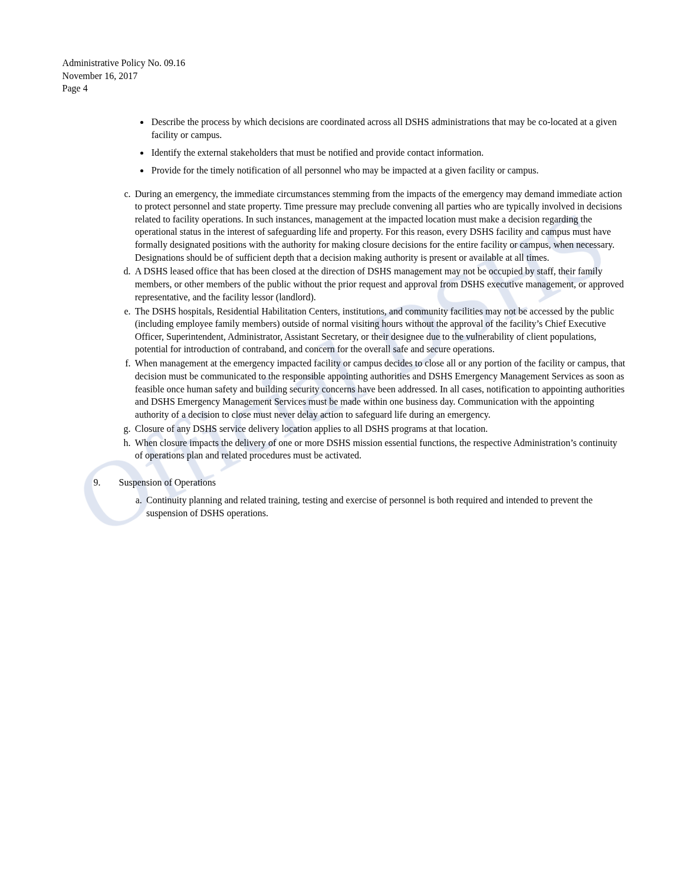Official DSHS
Administrative Policy No. 09.16
November 16, 2017
Page 4
Describe the process by which decisions are coordinated across all DSHS administrations that may be co-located at a given facility or campus.
Identify the external stakeholders that must be notified and provide contact information.
Provide for the timely notification of all personnel who may be impacted at a given facility or campus.
During an emergency, the immediate circumstances stemming from the impacts of the emergency may demand immediate action to protect personnel and state property. Time pressure may preclude convening all parties who are typically involved in decisions related to facility operations. In such instances, management at the impacted location must make a decision regarding the operational status in the interest of safeguarding life and property. For this reason, every DSHS facility and campus must have formally designated positions with the authority for making closure decisions for the entire facility or campus, when necessary. Designations should be of sufficient depth that a decision making authority is present or available at all times.
A DSHS leased office that has been closed at the direction of DSHS management may not be occupied by staff, their family members, or other members of the public without the prior request and approval from DSHS executive management, or approved representative, and the facility lessor (landlord).
The DSHS hospitals, Residential Habilitation Centers, institutions, and community facilities may not be accessed by the public (including employee family members) outside of normal visiting hours without the approval of the facility’s Chief Executive Officer, Superintendent, Administrator, Assistant Secretary, or their designee due to the vulnerability of client populations, potential for introduction of contraband, and concern for the overall safe and secure operations.
When management at the emergency impacted facility or campus decides to close all or any portion of the facility or campus, that decision must be communicated to the responsible appointing authorities and DSHS Emergency Management Services as soon as feasible once human safety and building security concerns have been addressed. In all cases, notification to appointing authorities and DSHS Emergency Management Services must be made within one business day. Communication with the appointing authority of a decision to close must never delay action to safeguard life during an emergency.
Closure of any DSHS service delivery location applies to all DSHS programs at that location.
When closure impacts the delivery of one or more DSHS mission essential functions, the respective Administration’s continuity of operations plan and related procedures must be activated.
9. Suspension of Operations
Continuity planning and related training, testing and exercise of personnel is both required and intended to prevent the suspension of DSHS operations.